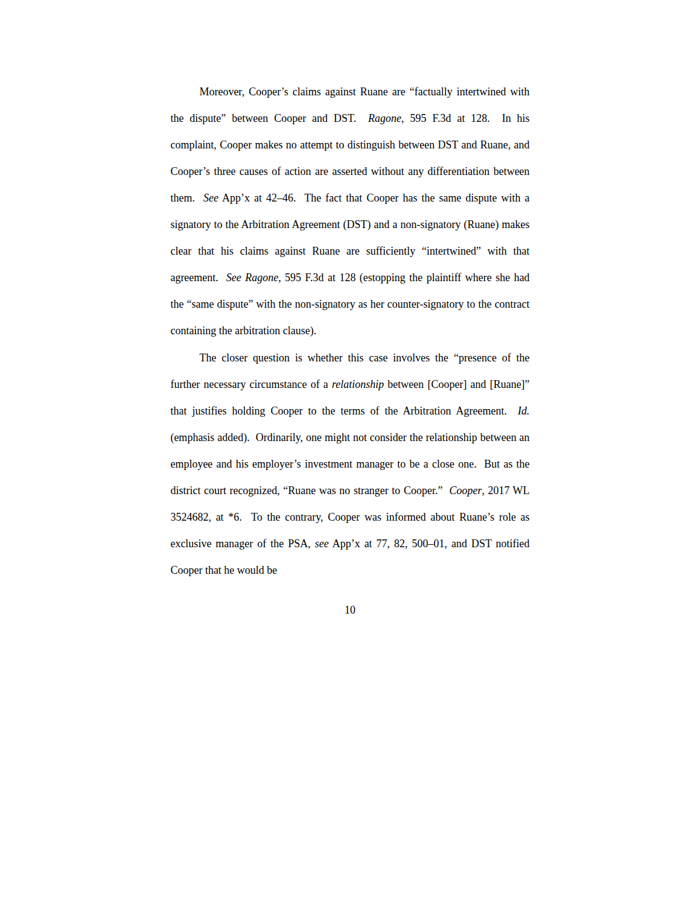Moreover, Cooper’s claims against Ruane are “factually intertwined with the dispute” between Cooper and DST. Ragone, 595 F.3d at 128. In his complaint, Cooper makes no attempt to distinguish between DST and Ruane, and Cooper’s three causes of action are asserted without any differentiation between them. See App’x at 42–46. The fact that Cooper has the same dispute with a signatory to the Arbitration Agreement (DST) and a non-signatory (Ruane) makes clear that his claims against Ruane are sufficiently “intertwined” with that agreement. See Ragone, 595 F.3d at 128 (estopping the plaintiff where she had the “same dispute” with the non-signatory as her counter-signatory to the contract containing the arbitration clause).
The closer question is whether this case involves the “presence of the further necessary circumstance of a relationship between [Cooper] and [Ruane]” that justifies holding Cooper to the terms of the Arbitration Agreement. Id. (emphasis added). Ordinarily, one might not consider the relationship between an employee and his employer’s investment manager to be a close one. But as the district court recognized, “Ruane was no stranger to Cooper.” Cooper, 2017 WL 3524682, at *6. To the contrary, Cooper was informed about Ruane’s role as exclusive manager of the PSA, see App’x at 77, 82, 500–01, and DST notified Cooper that he would be
10